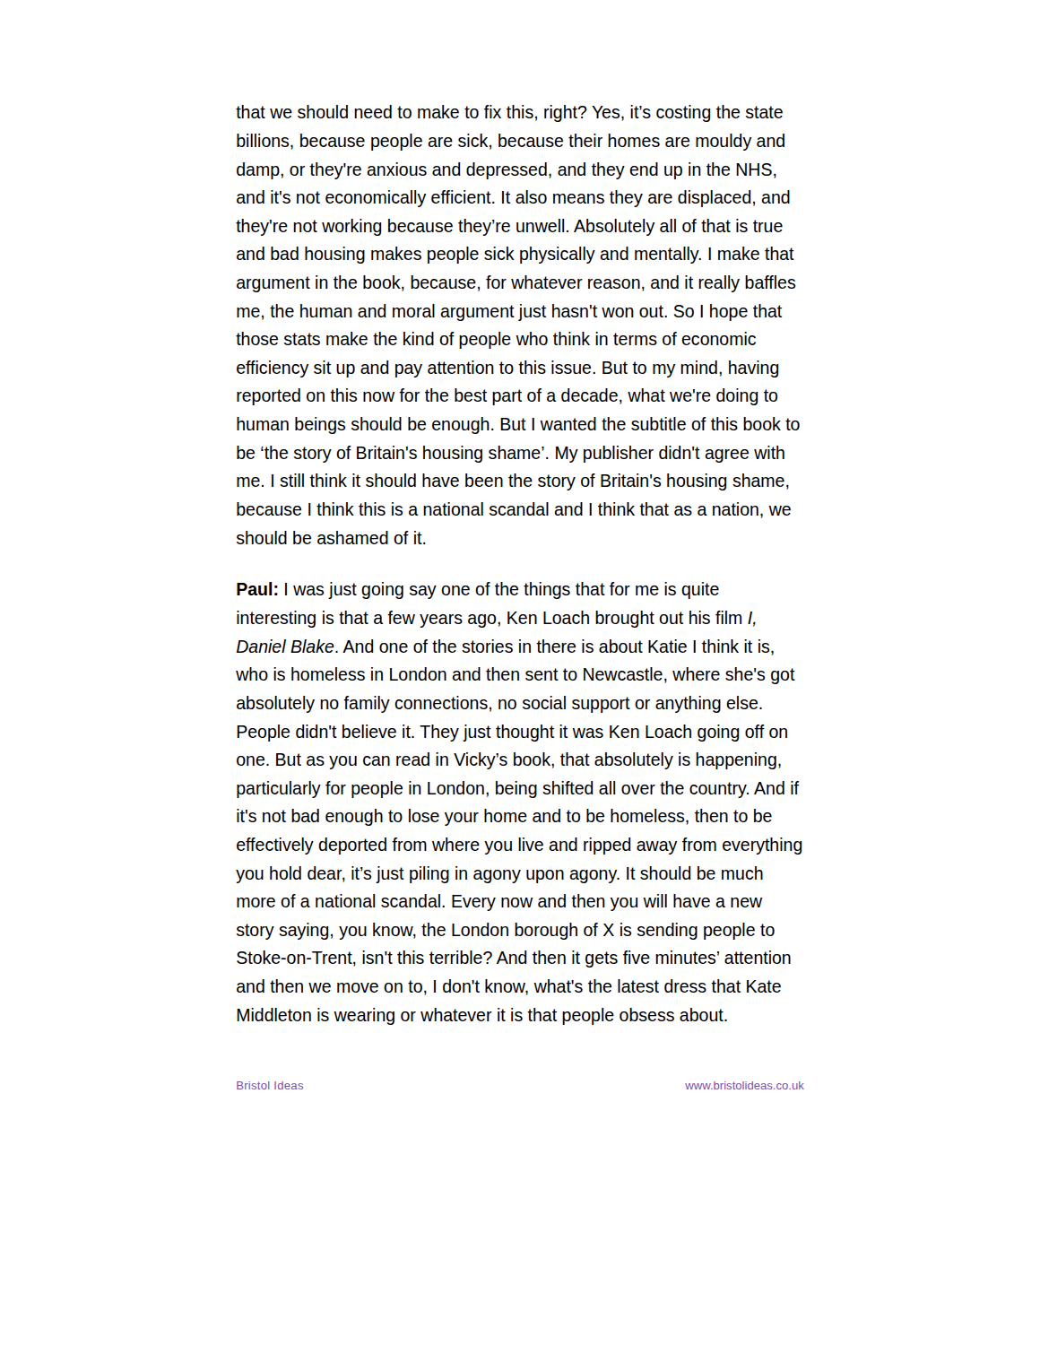that we should need to make to fix this, right? Yes, it’s costing the state billions, because people are sick, because their homes are mouldy and damp, or they're anxious and depressed, and they end up in the NHS, and it's not economically efficient. It also means they are displaced, and they're not working because they’re unwell. Absolutely all of that is true and bad housing makes people sick physically and mentally. I make that argument in the book, because, for whatever reason, and it really baffles me, the human and moral argument just hasn't won out. So I hope that those stats make the kind of people who think in terms of economic efficiency sit up and pay attention to this issue. But to my mind, having reported on this now for the best part of a decade, what we're doing to human beings should be enough. But I wanted the subtitle of this book to be ‘the story of Britain's housing shame’. My publisher didn't agree with me. I still think it should have been the story of Britain's housing shame, because I think this is a national scandal and I think that as a nation, we should be ashamed of it.
Paul: I was just going say one of the things that for me is quite interesting is that a few years ago, Ken Loach brought out his film I, Daniel Blake. And one of the stories in there is about Katie I think it is, who is homeless in London and then sent to Newcastle, where she's got absolutely no family connections, no social support or anything else. People didn't believe it. They just thought it was Ken Loach going off on one. But as you can read in Vicky’s book, that absolutely is happening, particularly for people in London, being shifted all over the country. And if it's not bad enough to lose your home and to be homeless, then to be effectively deported from where you live and ripped away from everything you hold dear, it’s just piling in agony upon agony. It should be much more of a national scandal. Every now and then you will have a new story saying, you know, the London borough of X is sending people to Stoke-on-Trent, isn't this terrible? And then it gets five minutes’ attention and then we move on to, I don't know, what's the latest dress that Kate Middleton is wearing or whatever it is that people obsess about.
Bristol Ideas
www.bristolideas.co.uk